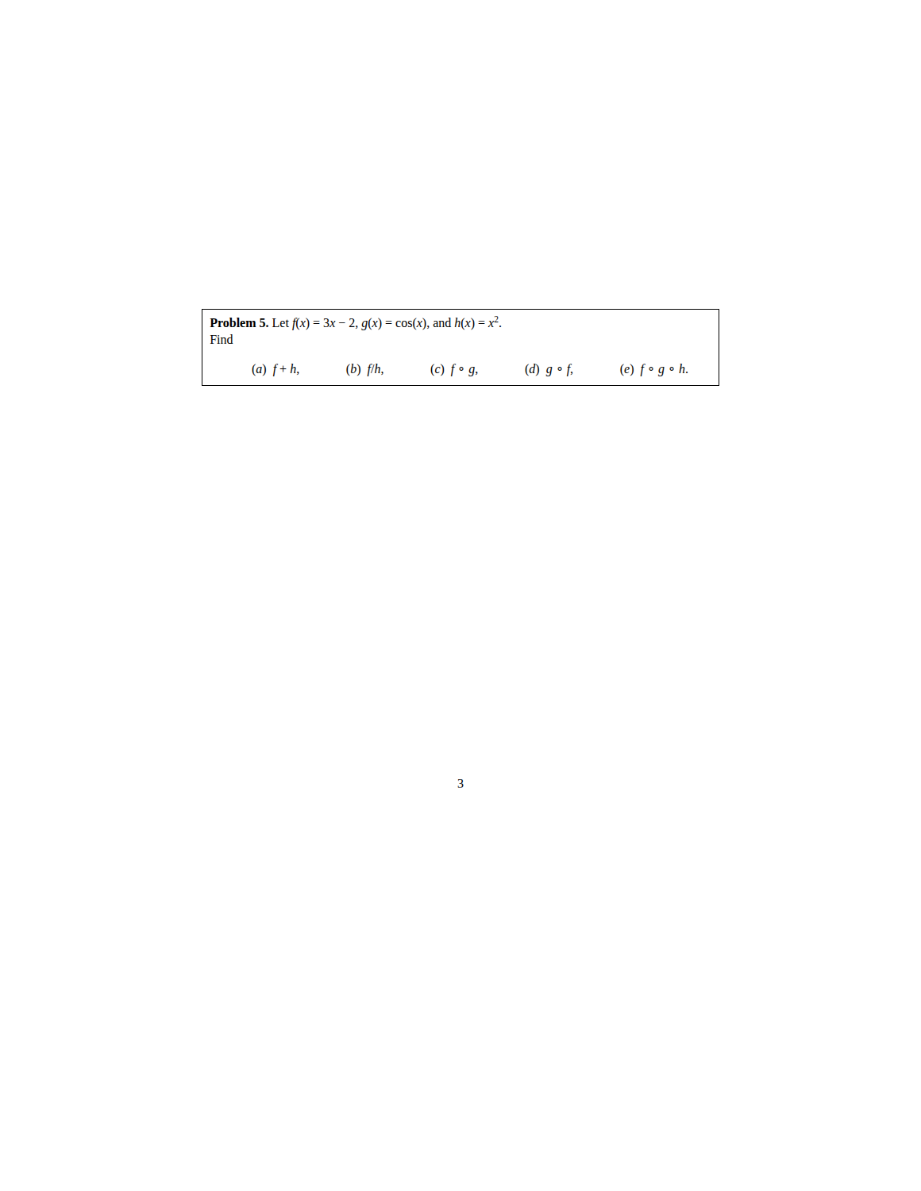Problem 5. Let f(x) = 3x − 2, g(x) = cos(x), and h(x) = x2.
Find
(a) f + h, (b) f/h, (c) f ∘ g, (d) g ∘ f, (e) f ∘ g ∘ h.
3